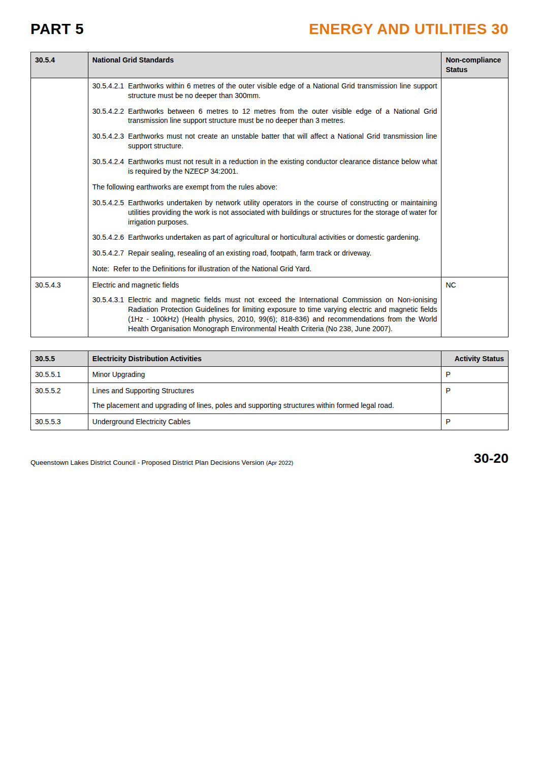PART 5 ENERGY AND UTILITIES 30
| 30.5.4 | National Grid Standards | Non-compliance Status |
| --- | --- | --- |
| | 30.5.4.2.1 Earthworks within 6 metres of the outer visible edge of a National Grid transmission line support structure must be no deeper than 300mm. 30.5.4.2.2 Earthworks between 6 metres to 12 metres from the outer visible edge of a National Grid transmission line support structure must be no deeper than 3 metres. 30.5.4.2.3 Earthworks must not create an unstable batter that will affect a National Grid transmission line support structure. 30.5.4.2.4 Earthworks must not result in a reduction in the existing conductor clearance distance below what is required by the NZECP 34:2001. The following earthworks are exempt from the rules above: 30.5.4.2.5 Earthworks undertaken by network utility operators in the course of constructing or maintaining utilities providing the work is not associated with buildings or structures for the storage of water for irrigation purposes. 30.5.4.2.6 Earthworks undertaken as part of agricultural or horticultural activities or domestic gardening. 30.5.4.2.7 Repair sealing, resealing of an existing road, footpath, farm track or driveway. Note: Refer to the Definitions for illustration of the National Grid Yard. | |
| 30.5.4.3 | Electric and magnetic fields 30.5.4.3.1 Electric and magnetic fields must not exceed the International Commission on Non-ionising Radiation Protection Guidelines for limiting exposure to time varying electric and magnetic fields (1Hz - 100kHz) (Health physics, 2010, 99(6); 818-836) and recommendations from the World Health Organisation Monograph Environmental Health Criteria (No 238, June 2007). | NC |
| 30.5.5 | Electricity Distribution Activities | Activity Status |
| --- | --- | --- |
| 30.5.5.1 | Minor Upgrading | P |
| 30.5.5.2 | Lines and Supporting Structures The placement and upgrading of lines, poles and supporting structures within formed legal road. | P |
| 30.5.5.3 | Underground Electricity Cables | P |
Queenstown Lakes District Council - Proposed District Plan Decisions Version (Apr 2022)
30-20